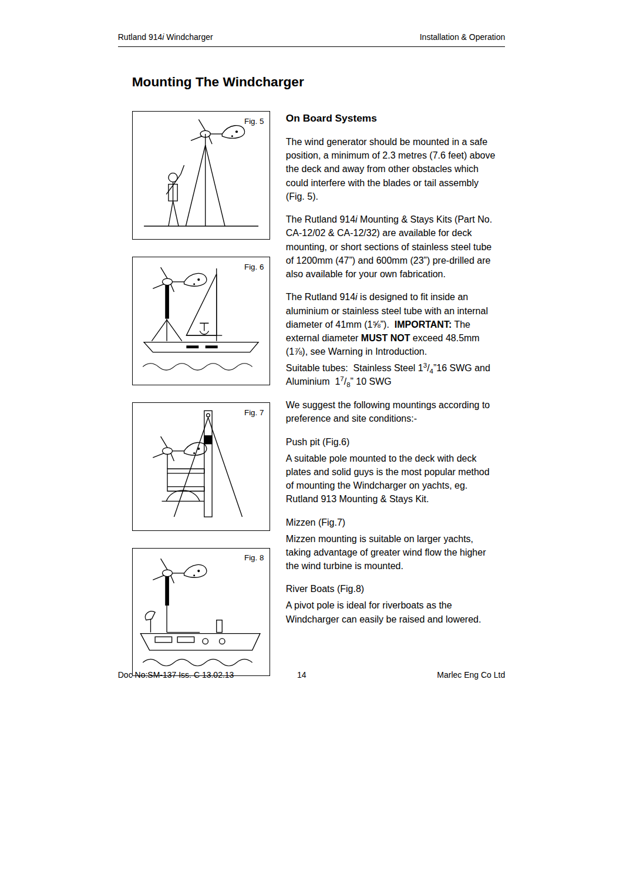Rutland 914i Windcharger
Installation & Operation
Mounting The Windcharger
Fig. 5
Fig. 6
Fig. 7
Fig. 8
On Board Systems
The wind generator should be mounted in a safe position, a minimum of 2.3 metres (7.6 feet) above the deck and away from other obstacles which could interfere with the blades or tail assembly (Fig. 5).
The Rutland 914i Mounting & Stays Kits (Part No. CA-12/02 & CA-12/32) are available for deck mounting, or short sections of stainless steel tube of 1200mm (47”) and 600mm (23”) pre-drilled are also available for your own fabrication.
The Rutland 914i is designed to fit inside an aluminium or stainless steel tube with an internal diameter of 41mm (1⅝”). IMPORTANT: The external diameter MUST NOT exceed 48.5mm (1⅞), see Warning in Introduction.
Suitable tubes: Stainless Steel 13/4”16 SWG and Aluminium 17/8” 10 SWG
We suggest the following mountings according to preference and site conditions:-
Push pit (Fig.6)
A suitable pole mounted to the deck with deck plates and solid guys is the most popular method of mounting the Windcharger on yachts, eg. Rutland 913 Mounting & Stays Kit.
Mizzen (Fig.7)
Mizzen mounting is suitable on larger yachts, taking advantage of greater wind flow the higher the wind turbine is mounted.
River Boats (Fig.8)
A pivot pole is ideal for riverboats as the Windcharger can easily be raised and lowered.
Doc No:SM-137 Iss. C 13.02.13
14
Marlec Eng Co Ltd